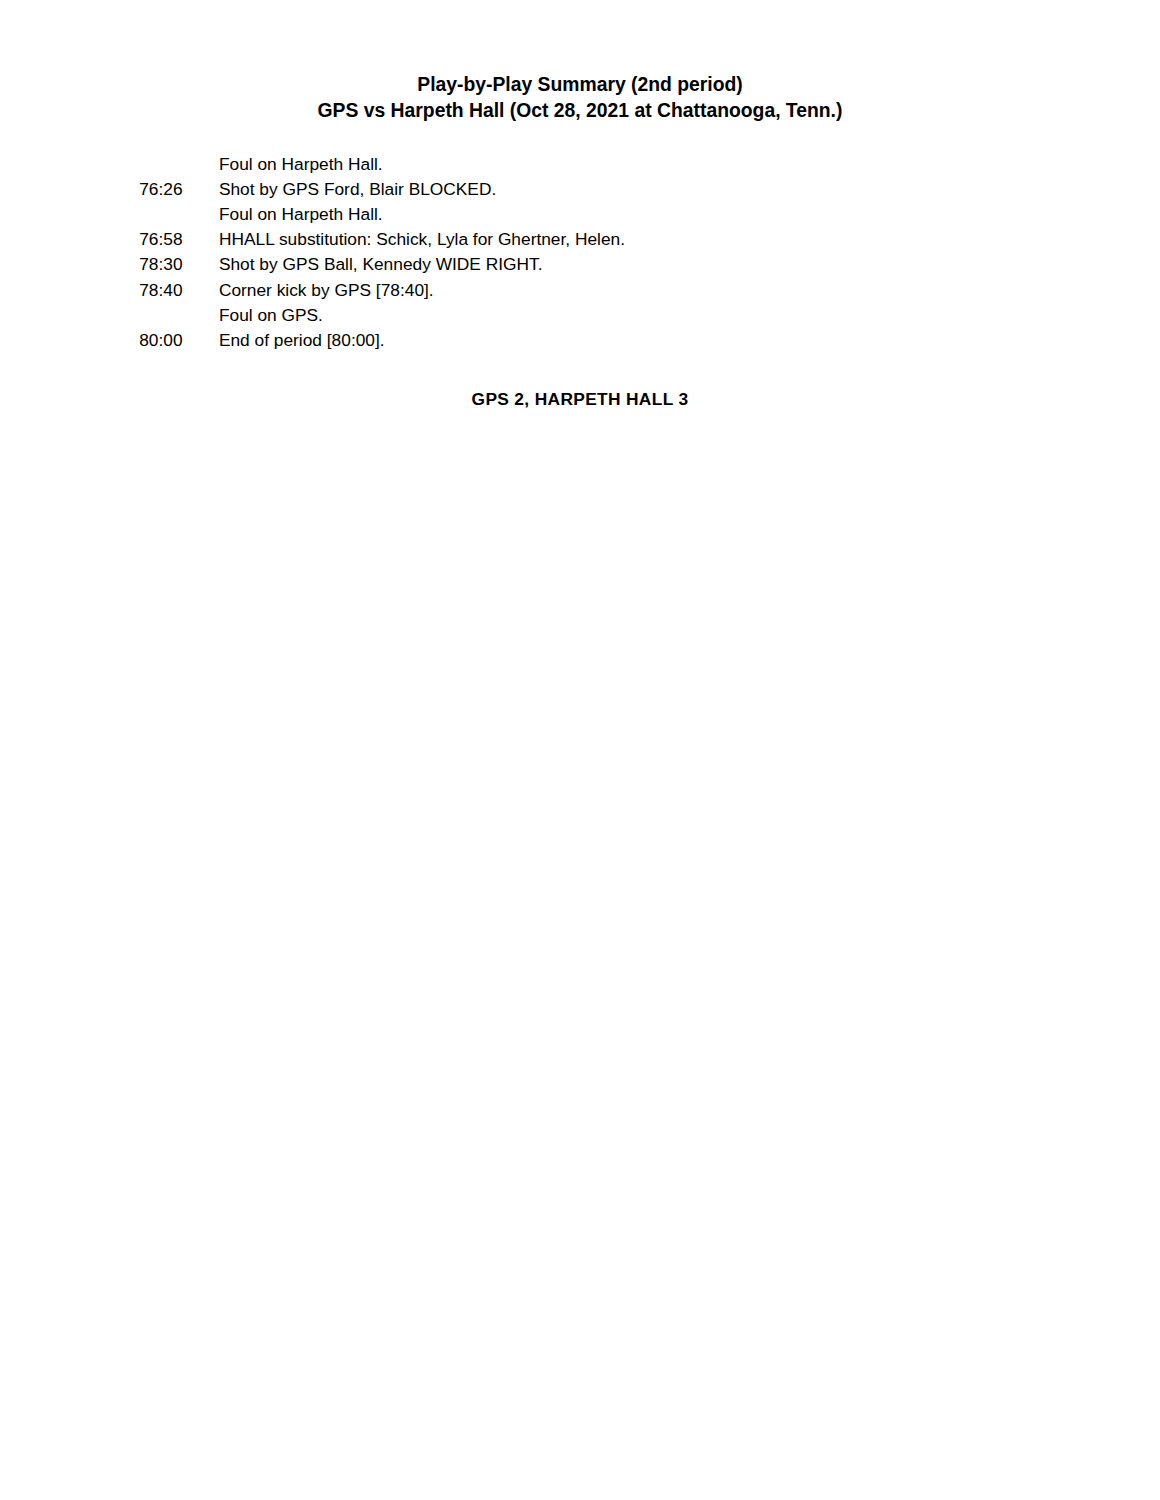Play-by-Play Summary (2nd period)
GPS vs Harpeth Hall (Oct 28, 2021 at Chattanooga, Tenn.)
| | Foul on Harpeth Hall. |
| 76:26 | Shot by GPS Ford, Blair BLOCKED. |
| | Foul on Harpeth Hall. |
| 76:58 | HHALL substitution: Schick, Lyla for Ghertner, Helen. |
| 78:30 | Shot by GPS Ball, Kennedy WIDE RIGHT. |
| 78:40 | Corner kick by GPS [78:40]. |
| | Foul on GPS. |
| 80:00 | End of period [80:00]. |
GPS 2, HARPETH HALL 3